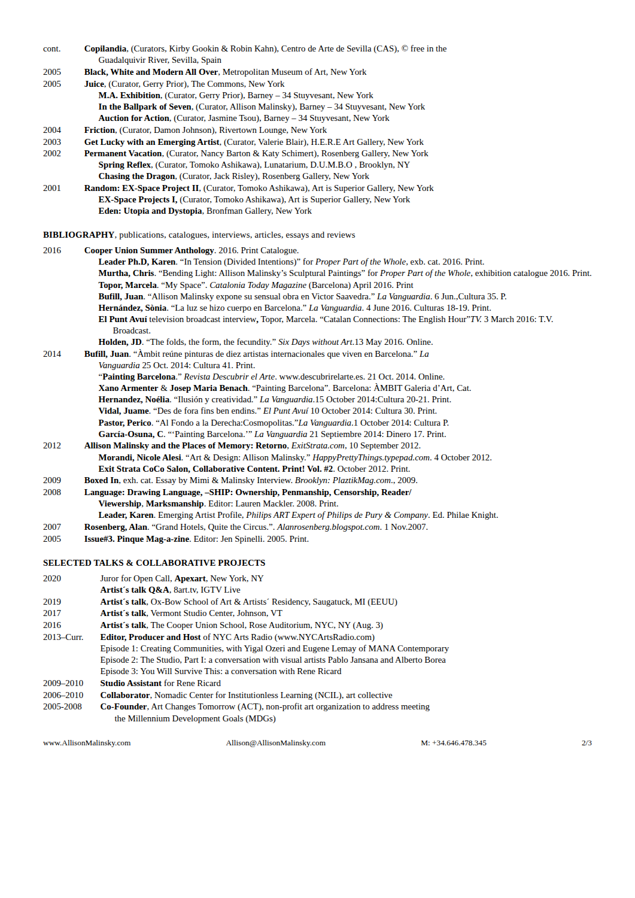| cont. | Copilandia , (Curators, Kirby Gookin & Robin Kahn), Centro de Arte de Sevilla (CAS), © free in the Guadalquivir River, Sevilla, Spain |
| 2005 | Black, White and Modern All Over , Metropolitan Museum of Art, New York |
| 2005 | Juice , (Curator, Gerry Prior), The Commons, New York M.A. Exhibition , (Curator, Gerry Prior), Barney – 34 Stuyvesant, New York In the Ballpark of Seven , (Curator, Allison Malinsky), Barney – 34 Stuyvesant, New York Auction for Action , (Curator, Jasmine Tsou), Barney – 34 Stuyvesant, New York |
| 2004 | Friction , (Curator, Damon Johnson), Rivertown Lounge, New York |
| 2003 | Get Lucky with an Emerging Artist , (Curator, Valerie Blair), H.E.R.E Art Gallery, New York |
| 2002 | Permanent Vacation , (Curator, Nancy Barton & Katy Schimert), Rosenberg Gallery, New York Spring Reflex , (Curator, Tomoko Ashikawa), Lunatarium, D.U.M.B.O , Brooklyn, NY Chasing the Dragon , (Curator, Jack Risley), Rosenberg Gallery, New York |
| 2001 | Random: EX-Space Project II , (Curator, Tomoko Ashikawa), Art is Superior Gallery, New York EX-Space Projects I, (Curator, Tomoko Ashikawa), Art is Superior Gallery, New York Eden: Utopia and Dystopia , Bronfman Gallery, New York |
BIBLIOGRAPHY, publications, catalogues, interviews, articles, essays and reviews
| 2016 | Cooper Union Summer Anthology . 2016. Print Catalogue. Leader Ph.D, Karen . “In Tension (Divided Intentions)” for Proper Part of the Whole , exb. cat. 2016. Print. Murtha, Chris . “Bending Light: Allison Malinsky’s Sculptural Paintings” for Proper Part of the Whole , exhibition catalogue 2016. Print. Topor, Marcela . “My Space”. Catalonia Today Magazine (Barcelona) April 2016. Print Bufill, Juan . “Allison Malinsky expone su sensual obra en Victor Saavedra.” La Vanguardia . 6 Jun.,Cultura 35. P. Hernández, Sònia . “La luz se hizo cuerpo en Barcelona.” La Vanguardia . 4 June 2016. Culturas 18-19. Print. El Punt Avuí television broadcast interview , Topor, Marcela. “Catalan Connections: The English Hour” TV. 3 March 2016: T.V. Broadcast. Holden, JD . “The folds, the form, the fecundity.” Six Days without Art .13 May 2016. Online. |
| 2014 | Bufill, Juan . “Àmbit reúne pinturas de diez artistas internacionales que viven en Barcelona.” La Vanguardia 25 Oct. 2014: Cultura 41. Print. “ Painting Barcelona .” Revista Descubrir el Arte . www.descubrirelarte.es. 21 Oct. 2014. Online. Xano Armenter & Josep Maria Benach . “Painting Barcelona”. Barcelona: ÀMBIT Galeria d’Art, Cat. Hernandez, Noélia . “Ilusión y creatividad.” La Vanguardia .15 October 2014:Cultura 20-21. Print. Vidal, Juame . “Des de fora fins ben endins.” El Punt Avuí 10 October 2014: Cultura 30. Print. Pastor, Perico . “Al Fondo a la Derecha:Cosmopolitas.” La Vanguardia .1 October 2014: Cultura P. García-Osuna, C . “‘Painting Barcelona.’” La Vanguardia 21 Septiembre 2014: Dinero 17. Print. |
| 2012 | Allison Malinsky and the Places of Memory: Retorno , ExitStrata.com , 10 September 2012. Morandi, Nicole Alesi . “Art & Design: Allison Malinsky.” HappyPrettyThings.typepad.com . 4 October 2012. Exit Strata CoCo Salon, Collaborative Content. Print! Vol. #2 . October 2012. Print. |
| 2009 | Boxed In , exh. cat. Essay by Mimi & Malinsky Interview. Brooklyn: PlaztikMag.com ., 2009. |
| 2008 | Language: Drawing Language, –SHIP: Ownership, Penmanship, Censorship, Reader/ Viewership , Marksmanship . Editor: Lauren Mackler. 2008. Print. Leader, Karen . Emerging Artist Profile, Philips ART Expert of Philips de Pury & Company . Ed. Philae Knight. |
| 2007 | Rosenberg, Alan . “Grand Hotels, Quite the Circus.”. Alanrosenberg.blogspot.com . 1 Nov.2007. |
| 2005 | Issue#3. Pinque Mag-a-zine . Editor: Jen Spinelli. 2005. Print. |
SELECTED TALKS & COLLABORATIVE PROJECTS
| 2020 | Juror for Open Call, Apexart , New York, NY Artist´s talk Q&A , 8art.tv, IGTV Live |
| 2019 | Artist´s talk , Ox-Bow School of Art & Artists´ Residency, Saugatuck, MI (EEUU) |
| 2017 | Artist´s talk , Vermont Studio Center, Johnson, VT |
| 2016 | Artist´s talk , The Cooper Union School, Rose Auditorium, NYC, NY (Aug. 3) |
| 2013–Curr. | Editor, Producer and Host of NYC Arts Radio (www.NYCArtsRadio.com) Episode 1: Creating Communities, with Yigal Ozeri and Eugene Lemay of MANA Contemporary Episode 2: The Studio, Part I: a conversation with visual artists Pablo Jansana and Alberto Borea Episode 3: You Will Survive This: a conversation with Rene Ricard |
| 2009–2010 | Studio Assistant for Rene Ricard |
| 2006–2010 | Collaborator , Nomadic Center for Institutionless Learning (NCIL), art collective |
| 2005-2008 | Co-Founder , Art Changes Tomorrow (ACT), non-profit art organization to address meeting the Millennium Development Goals (MDGs) |
www.AllisonMalinsky.com Allison@AllisonMalinsky.com M: +34.646.478.345 2/3